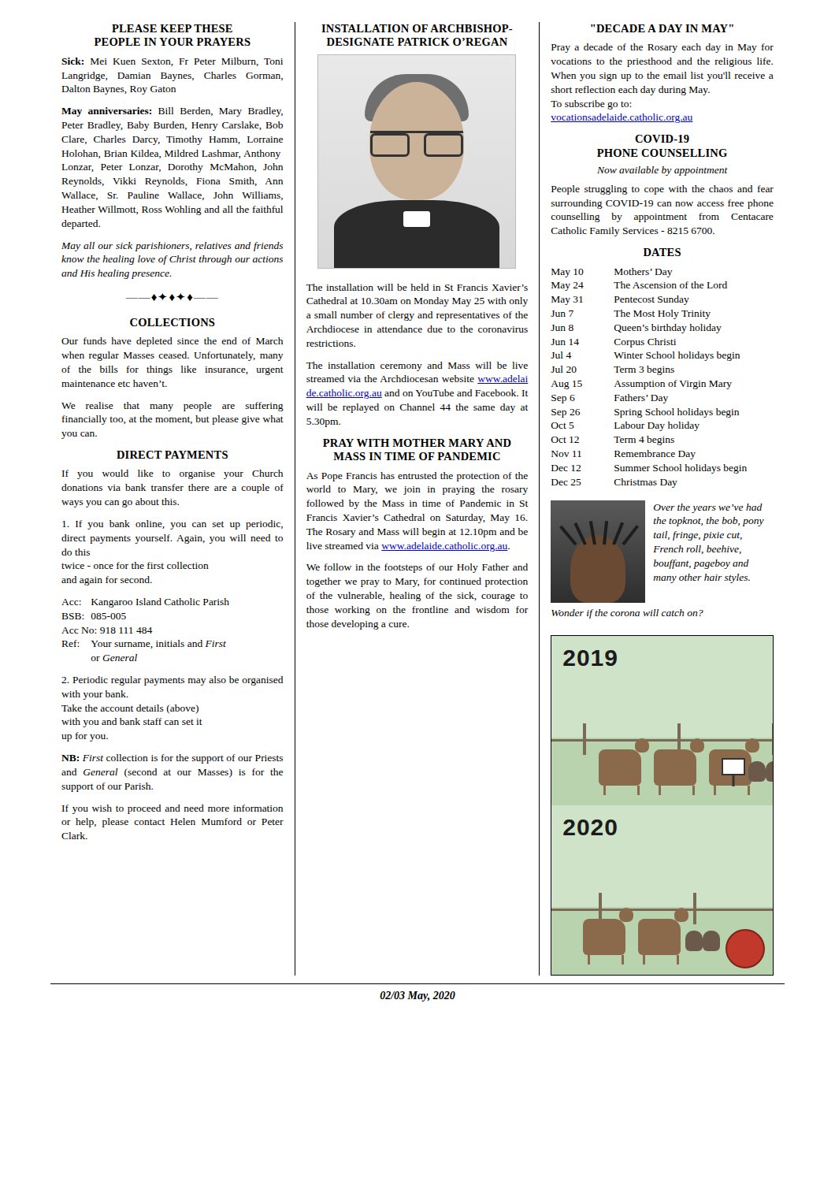Please keep these
people in your prayers
Sick: Mei Kuen Sexton, Fr Peter Milburn, Toni Langridge, Damian Baynes, Charles Gorman, Dalton Baynes, Roy Gaton
May anniversaries: Bill Berden, Mary Bradley, Peter Bradley, Baby Burden, Henry Carslake, Bob Clare, Charles Darcy, Timothy Hamm, Lorraine Holohan, Brian Kildea, Mildred Lashmar, Anthony Lonzar, Peter Lonzar, Dorothy McMahon, John Reynolds, Vikki Reynolds, Fiona Smith, Ann Wallace, Sr. Pauline Wallace, John Williams, Heather Willmott, Ross Wohling and all the faithful departed.
May all our sick parishioners, relatives and friends know the healing love of Christ through our actions and His healing presence.
——♦✦♦✦♦——
Collections
Our funds have depleted since the end of March when regular Masses ceased. Unfortunately, many of the bills for things like insurance, urgent maintenance etc haven’t.
We realise that many people are suffering financially too, at the moment, but please give what you can.
Direct payments
If you would like to organise your Church donations via bank transfer there are a couple of ways you can go about this.
1. If you bank online, you can set up periodic, direct payments yourself. Again, you will need to do this
twice - once for the first collection
and again for second.
| Acc: | Kangaroo Island Catholic Parish |
| BSB: | 085-005 |
| Acc No: 918 111 484 |
| Ref: | Your surname, initials and First or General |
2. Periodic regular payments may also be organised with your bank.
Take the account details (above)
with you and bank staff can set it
up for you.
NB: First collection is for the support of our Priests and General (second at our Masses) is for the support of our Parish.
If you wish to proceed and need more information or help, please contact Helen Mumford or Peter Clark.
Installation of Archbishop-
designate Patrick O’Regan
The installation will be held in St Francis Xavier’s Cathedral at 10.30am on Monday May 25 with only a small number of clergy and representatives of the Archdiocese in attendance due to the coronavirus restrictions.
The installation ceremony and Mass will be live streamed via the Archdiocesan website www.adelaide.catholic.org.au and on YouTube and Facebook. It will be replayed on Channel 44 the same day at 5.30pm.
Pray with Mother Mary and
Mass in time of Pandemic
As Pope Francis has entrusted the protection of the world to Mary, we join in praying the rosary followed by the Mass in time of Pandemic in St Francis Xavier’s Cathedral on Saturday, May 16. The Rosary and Mass will begin at 12.10pm and be live streamed via www.adelaide.catholic.org.au.
We follow in the footsteps of our Holy Father and together we pray to Mary, for continued protection of the vulnerable, healing of the sick, courage to those working on the frontline and wisdom for those developing a cure.
"Decade a day in May"
Pray a decade of the Rosary each day in May for vocations to the priesthood and the religious life. When you sign up to the email list you'll receive a short reflection each day during May.
To subscribe go to:
vocationsadelaide.catholic.org.au
Covid-19
phone counselling
Now available by appointment
People struggling to cope with the chaos and fear surrounding COVID-19 can now access free phone counselling by appointment from Centacare Catholic Family Services - 8215 6700.
Dates
| May 10 | Mothers’ Day |
| May 24 | The Ascension of the Lord |
| May 31 | Pentecost Sunday |
| Jun 7 | The Most Holy Trinity |
| Jun 8 | Queen’s birthday holiday |
| Jun 14 | Corpus Christi |
| Jul 4 | Winter School holidays begin |
| Jul 20 | Term 3 begins |
| Aug 15 | Assumption of Virgin Mary |
| Sep 6 | Fathers’ Day |
| Sep 26 | Spring School holidays begin |
| Oct 5 | Labour Day holiday |
| Oct 12 | Term 4 begins |
| Nov 11 | Remembrance Day |
| Dec 12 | Summer School holidays begin |
| Dec 25 | Christmas Day |
Over the years we’ve had the topknot, the bob, pony tail, fringe, pixie cut, French roll, beehive, bouffant, pageboy and many other hair styles.
Wonder if the corona will catch on?
2019
2020
02/03 May, 2020